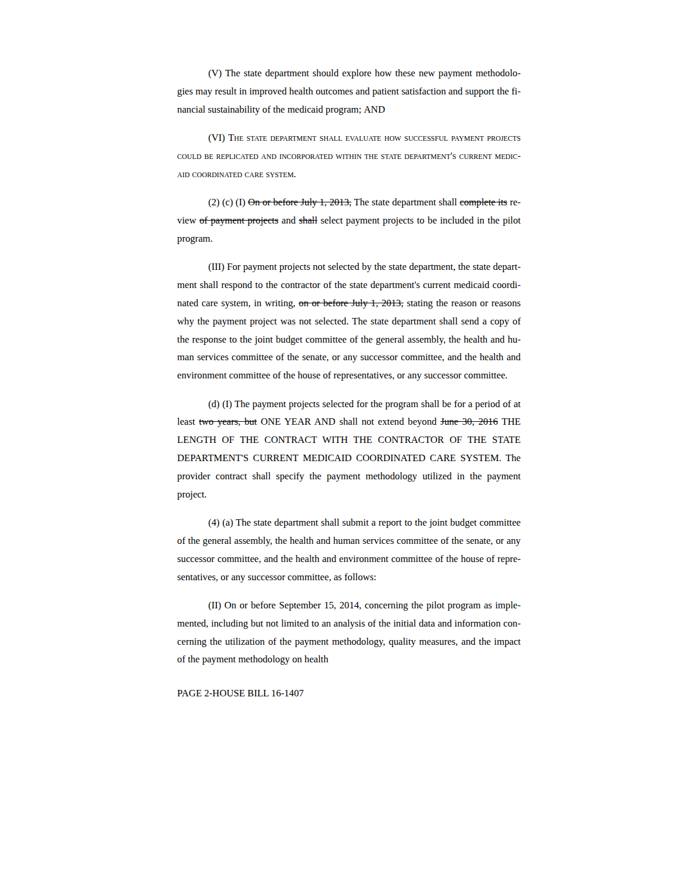(V) The state department should explore how these new payment methodologies may result in improved health outcomes and patient satisfaction and support the financial sustainability of the medicaid program; AND
(VI) The state department shall evaluate how successful payment projects could be replicated and incorporated within the state department's current medicaid coordinated care system.
(2) (c) (I) On or before July 1, 2013, The state department shall complete its review of payment projects and shall select payment projects to be included in the pilot program.
(III) For payment projects not selected by the state department, the state department shall respond to the contractor of the state department's current medicaid coordinated care system, in writing, on or before July 1, 2013, stating the reason or reasons why the payment project was not selected. The state department shall send a copy of the response to the joint budget committee of the general assembly, the health and human services committee of the senate, or any successor committee, and the health and environment committee of the house of representatives, or any successor committee.
(d) (I) The payment projects selected for the program shall be for a period of at least two years, but ONE YEAR AND shall not extend beyond June 30, 2016 THE LENGTH OF THE CONTRACT WITH THE CONTRACTOR OF THE STATE DEPARTMENT'S CURRENT MEDICAID COORDINATED CARE SYSTEM. The provider contract shall specify the payment methodology utilized in the payment project.
(4) (a) The state department shall submit a report to the joint budget committee of the general assembly, the health and human services committee of the senate, or any successor committee, and the health and environment committee of the house of representatives, or any successor committee, as follows:
(II) On or before September 15, 2014, concerning the pilot program as implemented, including but not limited to an analysis of the initial data and information concerning the utilization of the payment methodology, quality measures, and the impact of the payment methodology on health
PAGE 2-HOUSE BILL 16-1407